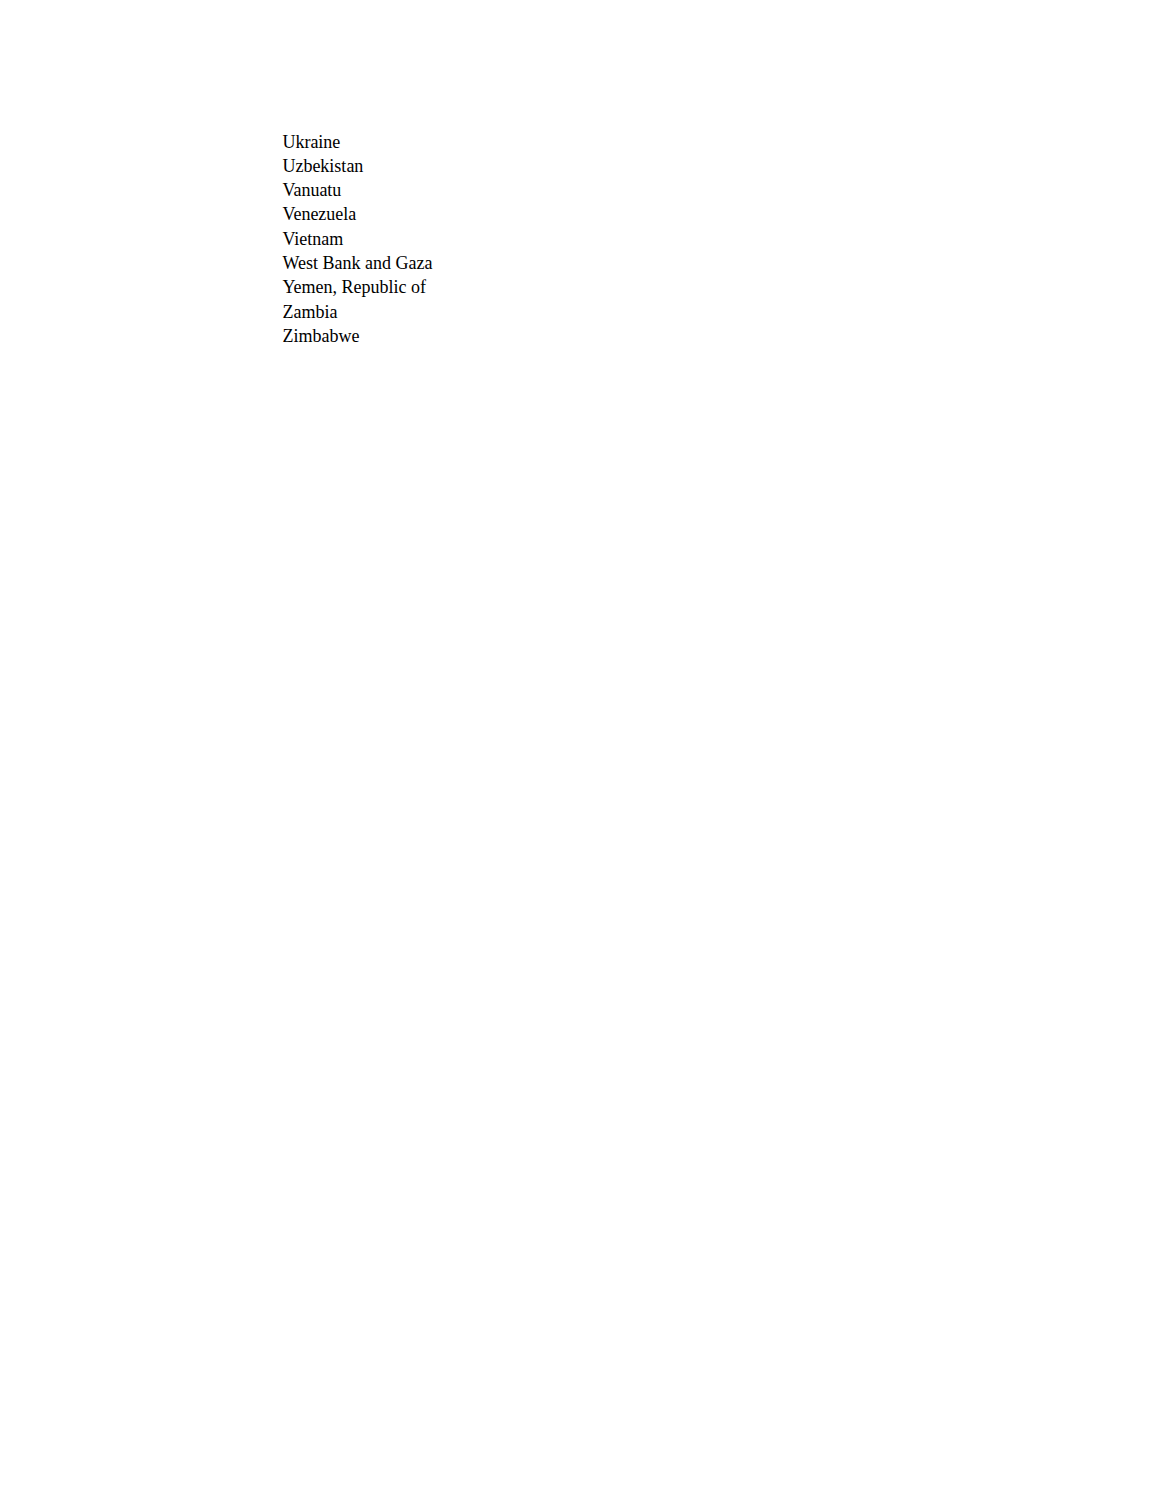Ukraine
Uzbekistan
Vanuatu
Venezuela
Vietnam
West Bank and Gaza
Yemen, Republic of
Zambia
Zimbabwe